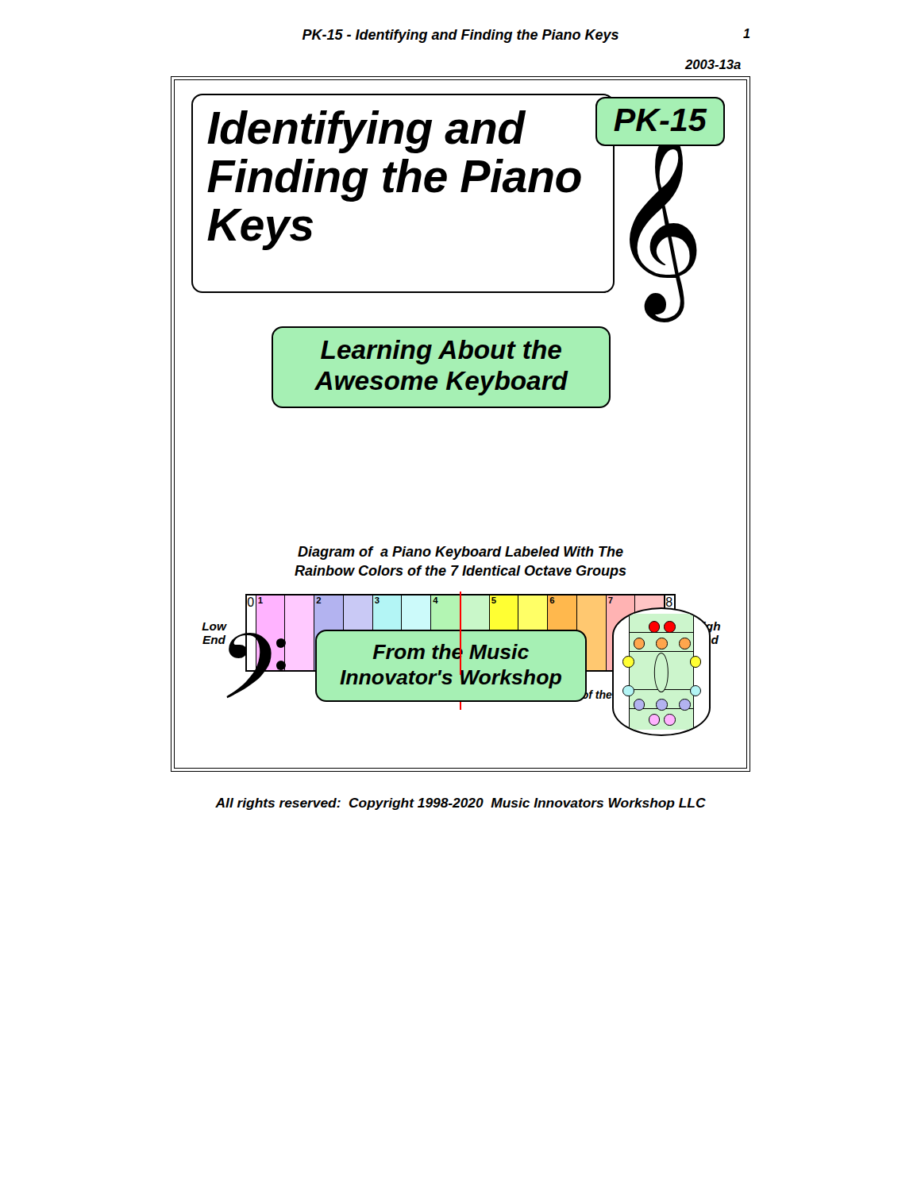PK-15 - Identifying and Finding the Piano Keys 1
2003-13a
PK-15
𝄞
Identifying and Finding the Piano Keys
Learning About the
Awesome Keyboard
Diagram of a Piano Keyboard Labeled With The
Rainbow Colors of the 7 Identical Octave Groups
Low
End
0
1
2
3
4
5
6
7
8
High
End
Crack between E and F >> << Exact centerline of the piano
𝄢
From the Music
Innovator's Workshop
All rights reserved: Copyright 1998-2020 Music Innovators Workshop LLC